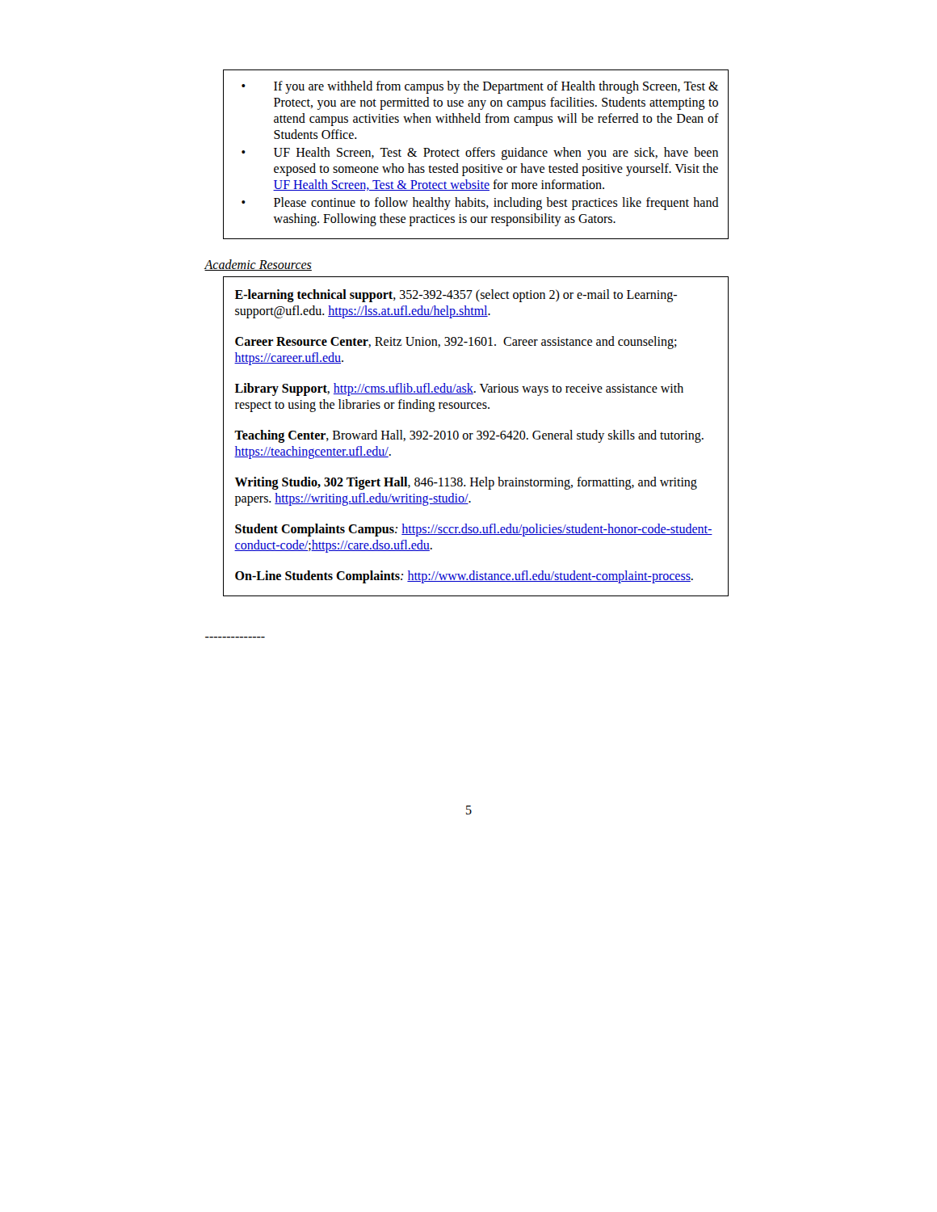If you are withheld from campus by the Department of Health through Screen, Test & Protect, you are not permitted to use any on campus facilities. Students attempting to attend campus activities when withheld from campus will be referred to the Dean of Students Office.
UF Health Screen, Test & Protect offers guidance when you are sick, have been exposed to someone who has tested positive or have tested positive yourself. Visit the UF Health Screen, Test & Protect website for more information.
Please continue to follow healthy habits, including best practices like frequent hand washing. Following these practices is our responsibility as Gators.
Academic Resources
E-learning technical support, 352-392-4357 (select option 2) or e-mail to Learning-support@ufl.edu. https://lss.at.ufl.edu/help.shtml.
Career Resource Center, Reitz Union, 392-1601. Career assistance and counseling; https://career.ufl.edu.
Library Support, http://cms.uflib.ufl.edu/ask. Various ways to receive assistance with respect to using the libraries or finding resources.
Teaching Center, Broward Hall, 392-2010 or 392-6420. General study skills and tutoring. https://teachingcenter.ufl.edu/.
Writing Studio, 302 Tigert Hall, 846-1138. Help brainstorming, formatting, and writing papers. https://writing.ufl.edu/writing-studio/.
Student Complaints Campus: https://sccr.dso.ufl.edu/policies/student-honor-code-student-conduct-code/;https://care.dso.ufl.edu.
On-Line Students Complaints: http://www.distance.ufl.edu/student-complaint-process.
--------------
5